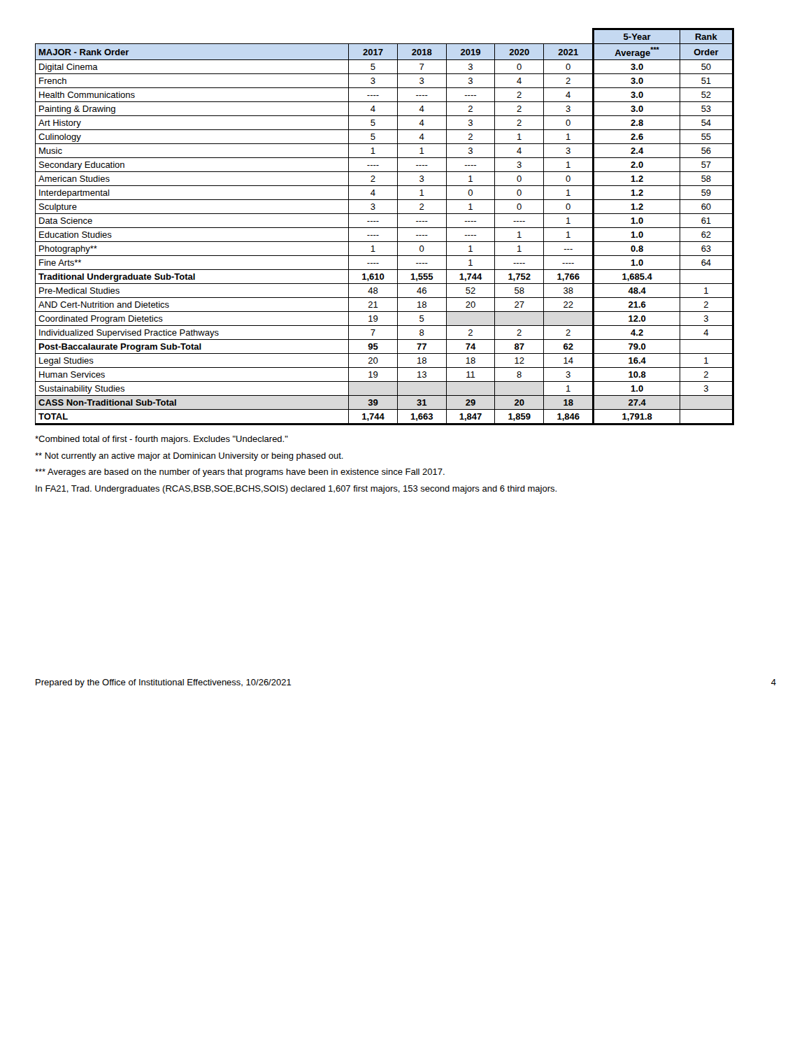| | | | | | | 5-Year | Rank |
| --- | --- | --- | --- | --- | --- | --- | --- |
| MAJOR - Rank Order | 2017 | 2018 | 2019 | 2020 | 2021 | Average *** | Order |
| Digital Cinema | 5 | 7 | 3 | 0 | 0 | 3.0 | 50 |
| French | 3 | 3 | 3 | 4 | 2 | 3.0 | 51 |
| Health Communications | ---- | ---- | ---- | 2 | 4 | 3.0 | 52 |
| Painting & Drawing | 4 | 4 | 2 | 2 | 3 | 3.0 | 53 |
| Art History | 5 | 4 | 3 | 2 | 0 | 2.8 | 54 |
| Culinology | 5 | 4 | 2 | 1 | 1 | 2.6 | 55 |
| Music | 1 | 1 | 3 | 4 | 3 | 2.4 | 56 |
| Secondary Education | ---- | ---- | ---- | 3 | 1 | 2.0 | 57 |
| American Studies | 2 | 3 | 1 | 0 | 0 | 1.2 | 58 |
| Interdepartmental | 4 | 1 | 0 | 0 | 1 | 1.2 | 59 |
| Sculpture | 3 | 2 | 1 | 0 | 0 | 1.2 | 60 |
| Data Science | ---- | ---- | ---- | ---- | 1 | 1.0 | 61 |
| Education Studies | ---- | ---- | ---- | 1 | 1 | 1.0 | 62 |
| Photography** | 1 | 0 | 1 | 1 | --- | 0.8 | 63 |
| Fine Arts** | ---- | ---- | 1 | ---- | ---- | 1.0 | 64 |
| Traditional Undergraduate Sub-Total | 1,610 | 1,555 | 1,744 | 1,752 | 1,766 | 1,685.4 | |
| Pre-Medical Studies | 48 | 46 | 52 | 58 | 38 | 48.4 | 1 |
| AND Cert-Nutrition and Dietetics | 21 | 18 | 20 | 27 | 22 | 21.6 | 2 |
| Coordinated Program Dietetics | 19 | 5 | | | | 12.0 | 3 |
| Individualized Supervised Practice Pathways | 7 | 8 | 2 | 2 | 2 | 4.2 | 4 |
| Post-Baccalaurate Program Sub-Total | 95 | 77 | 74 | 87 | 62 | 79.0 | |
| Legal Studies | 20 | 18 | 18 | 12 | 14 | 16.4 | 1 |
| Human Services | 19 | 13 | 11 | 8 | 3 | 10.8 | 2 |
| Sustainability Studies | | | | | 1 | 1.0 | 3 |
| CASS Non-Traditional Sub-Total | 39 | 31 | 29 | 20 | 18 | 27.4 | |
| TOTAL | 1,744 | 1,663 | 1,847 | 1,859 | 1,846 | 1,791.8 | |
*Combined total of first - fourth majors. Excludes "Undeclared."
** Not currently an active major at Dominican University or being phased out.
*** Averages are based on the number of years that programs have been in existence since Fall 2017.
In FA21, Trad. Undergraduates (RCAS,BSB,SOE,BCHS,SOIS) declared 1,607 first majors, 153 second majors and 6 third majors.
Prepared by the Office of Institutional Effectiveness, 10/26/2021 4